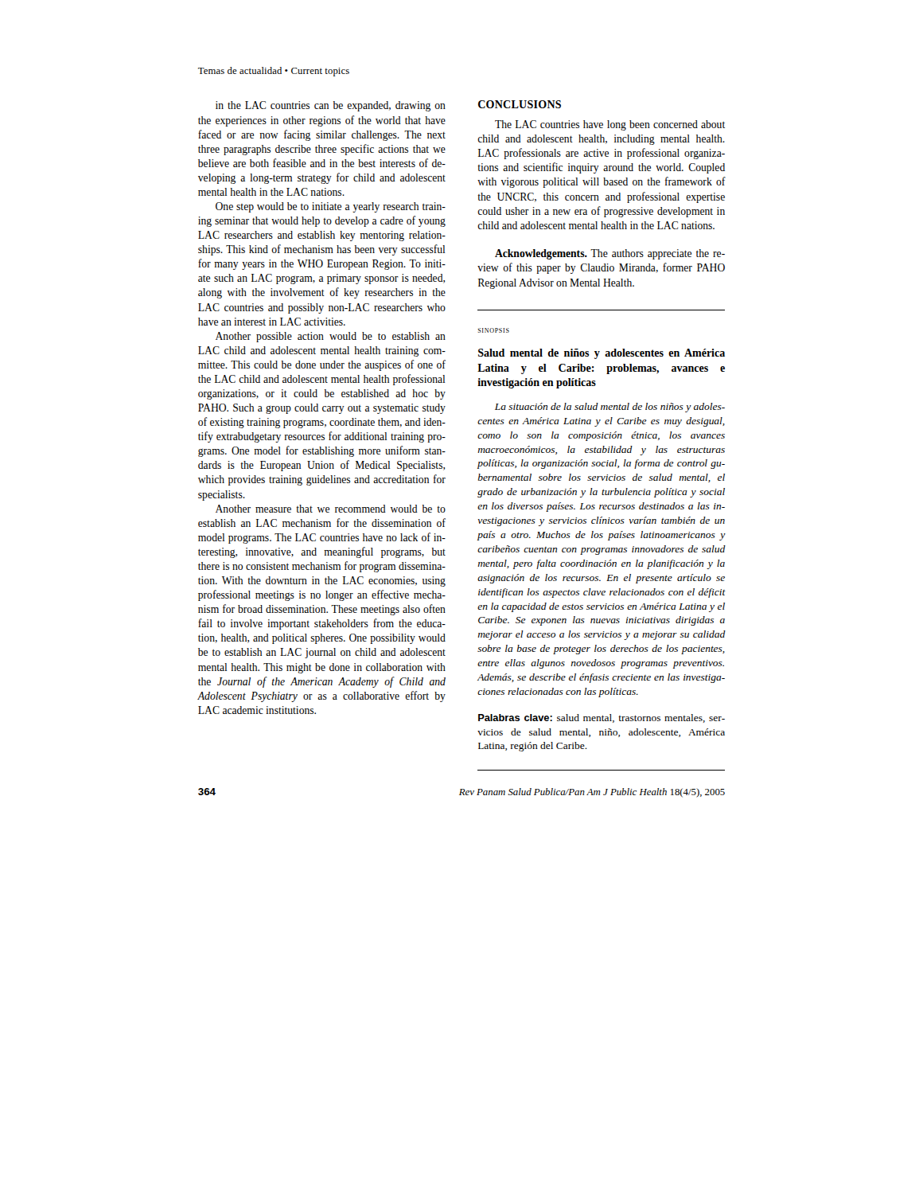Temas de actualidad • Current topics
in the LAC countries can be expanded, drawing on the experiences in other regions of the world that have faced or are now facing similar challenges. The next three paragraphs describe three specific actions that we believe are both feasible and in the best interests of developing a long-term strategy for child and adolescent mental health in the LAC nations.
One step would be to initiate a yearly research training seminar that would help to develop a cadre of young LAC researchers and establish key mentoring relationships. This kind of mechanism has been very successful for many years in the WHO European Region. To initiate such an LAC program, a primary sponsor is needed, along with the involvement of key researchers in the LAC countries and possibly non-LAC researchers who have an interest in LAC activities.
Another possible action would be to establish an LAC child and adolescent mental health training committee. This could be done under the auspices of one of the LAC child and adolescent mental health professional organizations, or it could be established ad hoc by PAHO. Such a group could carry out a systematic study of existing training programs, coordinate them, and identify extrabudgetary resources for additional training programs. One model for establishing more uniform standards is the European Union of Medical Specialists, which provides training guidelines and accreditation for specialists.
Another measure that we recommend would be to establish an LAC mechanism for the dissemination of model programs. The LAC countries have no lack of interesting, innovative, and meaningful programs, but there is no consistent mechanism for program dissemination. With the downturn in the LAC economies, using professional meetings is no longer an effective mechanism for broad dissemination. These meetings also often fail to involve important stakeholders from the education, health, and political spheres. One possibility would be to establish an LAC journal on child and adolescent mental health. This might be done in collaboration with the Journal of the American Academy of Child and Adolescent Psychiatry or as a collaborative effort by LAC academic institutions.
CONCLUSIONS
The LAC countries have long been concerned about child and adolescent health, including mental health. LAC professionals are active in professional organizations and scientific inquiry around the world. Coupled with vigorous political will based on the framework of the UNCRC, this concern and professional expertise could usher in a new era of progressive development in child and adolescent mental health in the LAC nations.
Acknowledgements. The authors appreciate the review of this paper by Claudio Miranda, former PAHO Regional Advisor on Mental Health.
sinopsis
Salud mental de niños y adolescentes en América Latina y el Caribe: problemas, avances e investigación en políticas
La situación de la salud mental de los niños y adolescentes en América Latina y el Caribe es muy desigual, como lo son la composición étnica, los avances macroeconómicos, la estabilidad y las estructuras políticas, la organización social, la forma de control gubernamental sobre los servicios de salud mental, el grado de urbanización y la turbulencia política y social en los diversos países. Los recursos destinados a las investigaciones y servicios clínicos varían también de un país a otro. Muchos de los países latinoamericanos y caribeños cuentan con programas innovadores de salud mental, pero falta coordinación en la planificación y la asignación de los recursos. En el presente artículo se identifican los aspectos clave relacionados con el déficit en la capacidad de estos servicios en América Latina y el Caribe. Se exponen las nuevas iniciativas dirigidas a mejorar el acceso a los servicios y a mejorar su calidad sobre la base de proteger los derechos de los pacientes, entre ellas algunos novedosos programas preventivos. Además, se describe el énfasis creciente en las investigaciones relacionadas con las políticas.
Palabras clave: salud mental, trastornos mentales, servicios de salud mental, niño, adolescente, América Latina, región del Caribe.
364 Rev Panam Salud Publica/Pan Am J Public Health 18(4/5), 2005